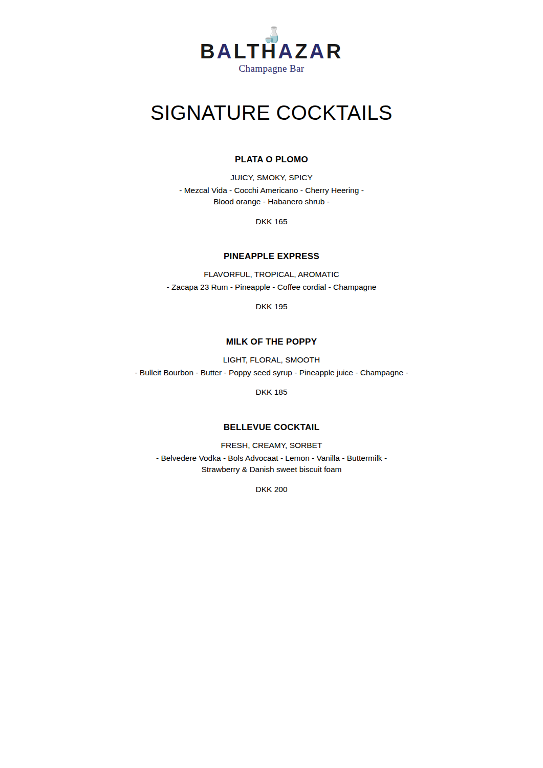🍶
BALTHAZAR
Champagne Bar
SIGNATURE COCKTAILS
Plata o Plomo
JUICY, SMOKY, SPICY
- Mezcal Vida - Cocchi Americano - Cherry Heering -
Blood orange - Habanero shrub -
DKK 165
Pineapple Express
FLAVORFUL, TROPICAL, AROMATIC
- Zacapa 23 Rum - Pineapple - Coffee cordial - Champagne
DKK 195
Milk of the Poppy
LIGHT, FLORAL, SMOOTH
- Bulleit Bourbon - Butter - Poppy seed syrup - Pineapple juice - Champagne -
DKK 185
Bellevue Cocktail
FRESH, CREAMY, SORBET
- Belvedere Vodka - Bols Advocaat - Lemon - Vanilla - Buttermilk -
Strawberry & Danish sweet biscuit foam
DKK 200